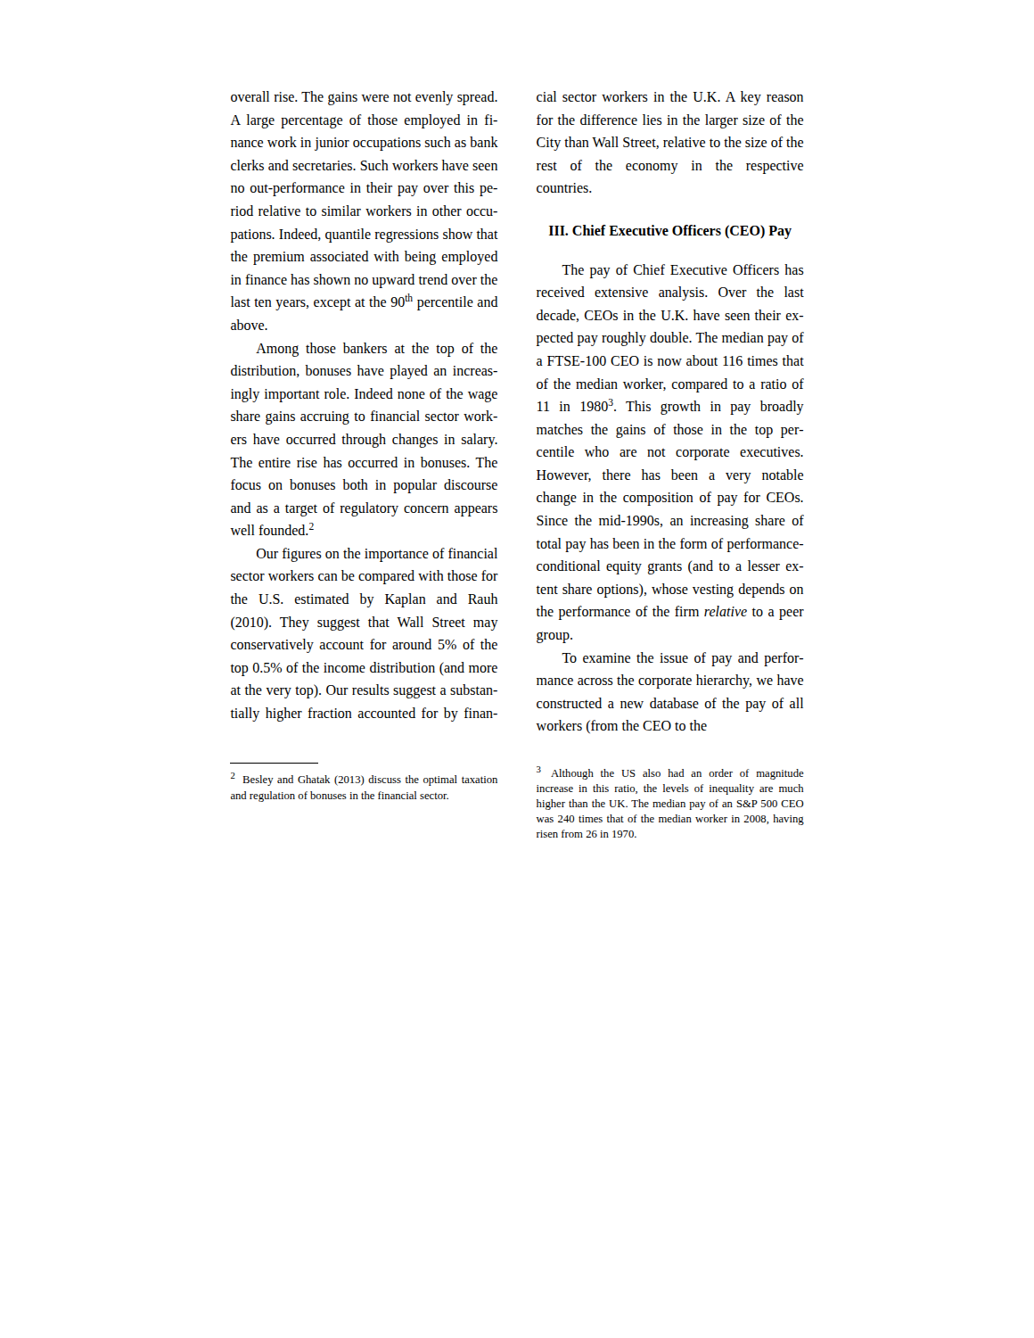overall rise. The gains were not evenly spread. A large percentage of those employed in finance work in junior occupations such as bank clerks and secretaries. Such workers have seen no out-performance in their pay over this period relative to similar workers in other occupations. Indeed, quantile regressions show that the premium associated with being employed in finance has shown no upward trend over the last ten years, except at the 90th percentile and above.
Among those bankers at the top of the distribution, bonuses have played an increasingly important role. Indeed none of the wage share gains accruing to financial sector workers have occurred through changes in salary. The entire rise has occurred in bonuses. The focus on bonuses both in popular discourse and as a target of regulatory concern appears well founded.2
Our figures on the importance of financial sector workers can be compared with those for the U.S. estimated by Kaplan and Rauh (2010). They suggest that Wall Street may conservatively account for around 5% of the top 0.5% of the income distribution (and more at the very top). Our results suggest a substantially higher fraction accounted for by financial sector workers in the U.K. A key reason for the difference lies in the larger size of the City than Wall Street, relative to the size of the rest of the economy in the respective countries.
III. Chief Executive Officers (CEO) Pay
The pay of Chief Executive Officers has received extensive analysis. Over the last decade, CEOs in the U.K. have seen their expected pay roughly double. The median pay of a FTSE-100 CEO is now about 116 times that of the median worker, compared to a ratio of 11 in 19803. This growth in pay broadly matches the gains of those in the top percentile who are not corporate executives. However, there has been a very notable change in the composition of pay for CEOs. Since the mid-1990s, an increasing share of total pay has been in the form of performance-conditional equity grants (and to a lesser extent share options), whose vesting depends on the performance of the firm relative to a peer group.
To examine the issue of pay and performance across the corporate hierarchy, we have constructed a new database of the pay of all workers (from the CEO to the
2 Besley and Ghatak (2013) discuss the optimal taxation and regulation of bonuses in the financial sector.
3 Although the US also had an order of magnitude increase in this ratio, the levels of inequality are much higher than the UK. The median pay of an S&P 500 CEO was 240 times that of the median worker in 2008, having risen from 26 in 1970.